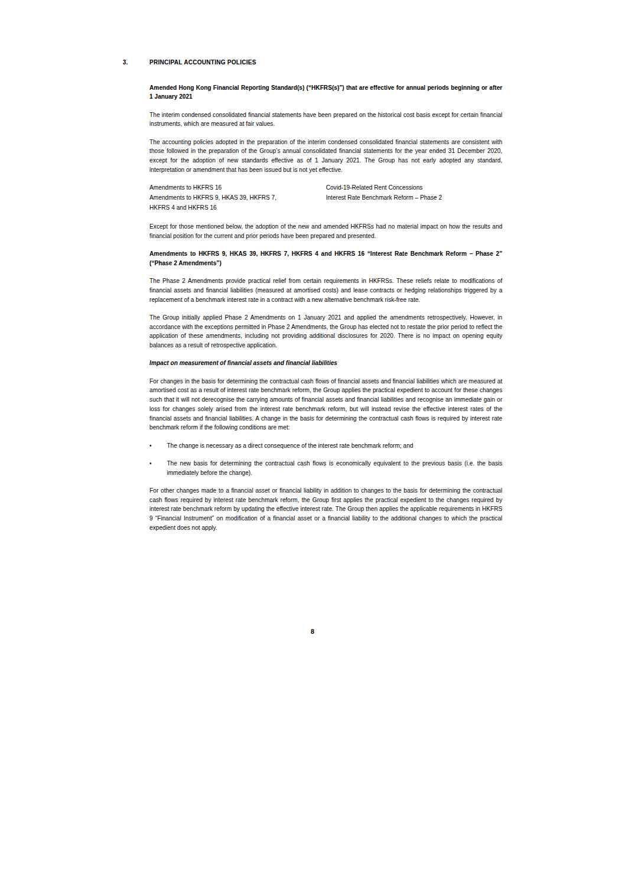3.
PRINCIPAL ACCOUNTING POLICIES
Amended Hong Kong Financial Reporting Standard(s) (“HKFRS(s)”) that are effective for annual periods beginning or after 1 January 2021
The interim condensed consolidated financial statements have been prepared on the historical cost basis except for certain financial instruments, which are measured at fair values.
The accounting policies adopted in the preparation of the interim condensed consolidated financial statements are consistent with those followed in the preparation of the Group’s annual consolidated financial statements for the year ended 31 December 2020, except for the adoption of new standards effective as of 1 January 2021. The Group has not early adopted any standard, interpretation or amendment that has been issued but is not yet effective.
| Amendments to HKFRS 16 | Covid-19-Related Rent Concessions |
| Amendments to HKFRS 9, HKAS 39, HKFRS 7, | Interest Rate Benchmark Reform – Phase 2 |
| HKFRS 4 and HKFRS 16 | |
Except for those mentioned below, the adoption of the new and amended HKFRSs had no material impact on how the results and financial position for the current and prior periods have been prepared and presented.
Amendments to HKFRS 9, HKAS 39, HKFRS 7, HKFRS 4 and HKFRS 16 “Interest Rate Benchmark Reform – Phase 2” (“Phase 2 Amendments”)
The Phase 2 Amendments provide practical relief from certain requirements in HKFRSs. These reliefs relate to modifications of financial assets and financial liabilities (measured at amortised costs) and lease contracts or hedging relationships triggered by a replacement of a benchmark interest rate in a contract with a new alternative benchmark risk-free rate.
The Group initially applied Phase 2 Amendments on 1 January 2021 and applied the amendments retrospectively. However, in accordance with the exceptions permitted in Phase 2 Amendments, the Group has elected not to restate the prior period to reflect the application of these amendments, including not providing additional disclosures for 2020. There is no impact on opening equity balances as a result of retrospective application.
Impact on measurement of financial assets and financial liabilities
For changes in the basis for determining the contractual cash flows of financial assets and financial liabilities which are measured at amortised cost as a result of interest rate benchmark reform, the Group applies the practical expedient to account for these changes such that it will not derecognise the carrying amounts of financial assets and financial liabilities and recognise an immediate gain or loss for changes solely arised from the interest rate benchmark reform, but will instead revise the effective interest rates of the financial assets and financial liabilities. A change in the basis for determining the contractual cash flows is required by interest rate benchmark reform if the following conditions are met:
The change is necessary as a direct consequence of the interest rate benchmark reform; and
The new basis for determining the contractual cash flows is economically equivalent to the previous basis (i.e. the basis immediately before the change).
For other changes made to a financial asset or financial liability in addition to changes to the basis for determining the contractual cash flows required by interest rate benchmark reform, the Group first applies the practical expedient to the changes required by interest rate benchmark reform by updating the effective interest rate. The Group then applies the applicable requirements in HKFRS 9 “Financial Instrument” on modification of a financial asset or a financial liability to the additional changes to which the practical expedient does not apply.
8